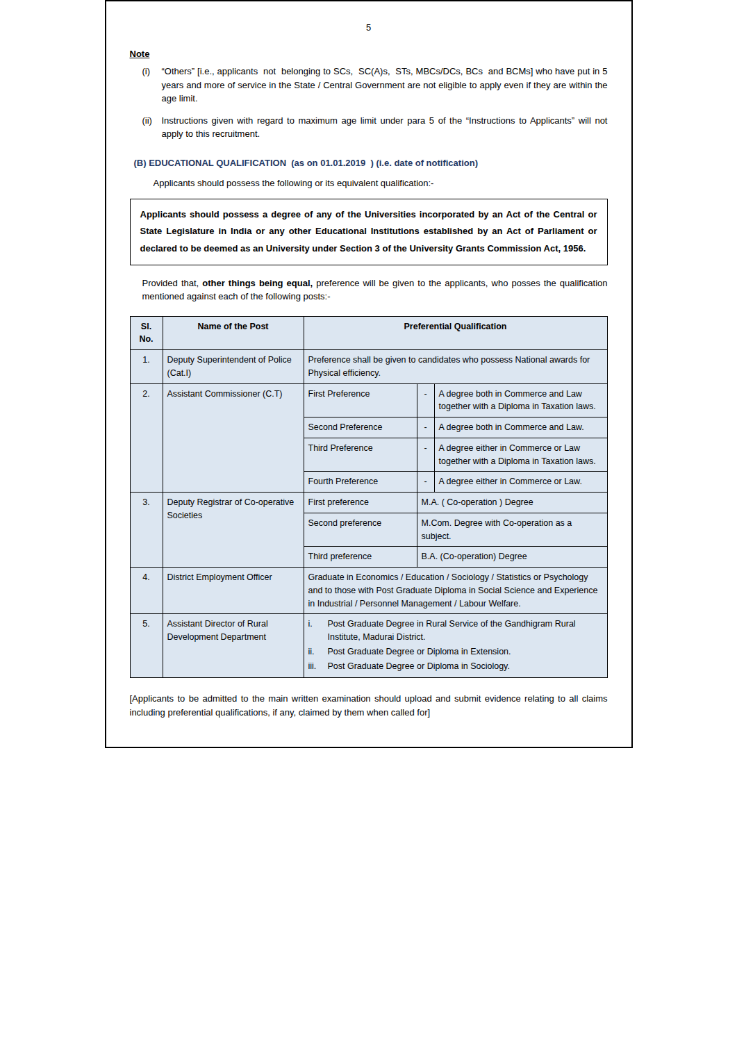5
Note
(i) “Others” [i.e., applicants not belonging to SCs, SC(A)s, STs, MBCs/DCs, BCs and BCMs] who have put in 5 years and more of service in the State / Central Government are not eligible to apply even if they are within the age limit.
(ii) Instructions given with regard to maximum age limit under para 5 of the “Instructions to Applicants” will not apply to this recruitment.
(B) EDUCATIONAL QUALIFICATION (as on 01.01.2019 ) (i.e. date of notification)
Applicants should possess the following or its equivalent qualification:-
Applicants should possess a degree of any of the Universities incorporated by an Act of the Central or State Legislature in India or any other Educational Institutions established by an Act of Parliament or declared to be deemed as an University under Section 3 of the University Grants Commission Act, 1956.
Provided that, other things being equal, preference will be given to the applicants, who posses the qualification mentioned against each of the following posts:-
| Sl. No. | Name of the Post | Preferential Qualification |
| --- | --- | --- |
| 1. | Deputy Superintendent of Police (Cat.I) | Preference shall be given to candidates who possess National awards for Physical efficiency. |
| 2. | Assistant Commissioner (C.T) | First Preference | - | A degree both in Commerce and Law together with a Diploma in Taxation laws. |
| Second Preference | - | A degree both in Commerce and Law. |
| Third Preference | - | A degree either in Commerce or Law together with a Diploma in Taxation laws. |
| Fourth Preference | - | A degree either in Commerce or Law. |
| 3. | Deputy Registrar of Co-operative Societies | First preference | M.A. ( Co-operation ) Degree |
| Second preference | M.Com. Degree with Co-operation as a subject. |
| Third preference | B.A. (Co-operation) Degree |
| 4. | District Employment Officer | Graduate in Economics / Education / Sociology / Statistics or Psychology and to those with Post Graduate Diploma in Social Science and Experience in Industrial / Personnel Management / Labour Welfare. |
| 5. | Assistant Director of Rural Development Department | i. Post Graduate Degree in Rural Service of the Gandhigram Rural Institute, Madurai District. ii. Post Graduate Degree or Diploma in Extension. iii. Post Graduate Degree or Diploma in Sociology. |
[Applicants to be admitted to the main written examination should upload and submit evidence relating to all claims including preferential qualifications, if any, claimed by them when called for]